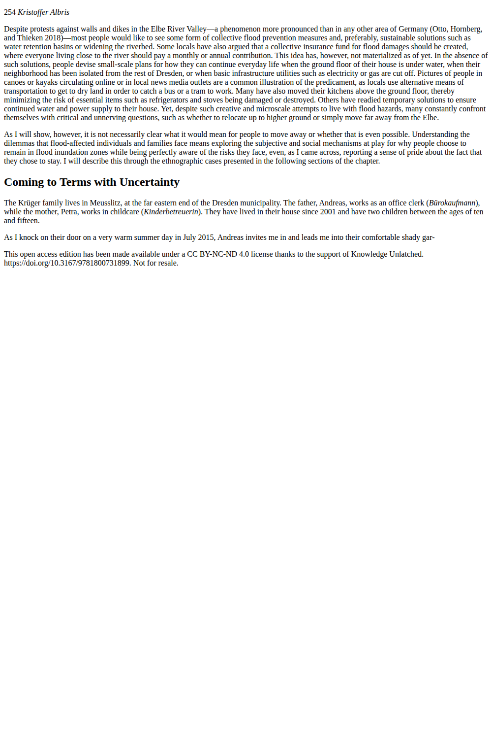254 Kristoffer Albris
Despite protests against walls and dikes in the Elbe River Valley—a phenomenon more pronounced than in any other area of Germany (Otto, Hornberg, and Thieken 2018)—most people would like to see some form of collective flood prevention measures and, preferably, sustainable solutions such as water retention basins or widening the riverbed. Some locals have also argued that a collective insurance fund for flood damages should be created, where everyone living close to the river should pay a monthly or annual contribution. This idea has, however, not materialized as of yet. In the absence of such solutions, people devise small-scale plans for how they can continue everyday life when the ground floor of their house is under water, when their neighborhood has been isolated from the rest of Dresden, or when basic infrastructure utilities such as electricity or gas are cut off. Pictures of people in canoes or kayaks circulating online or in local news media outlets are a common illustration of the predicament, as locals use alternative means of transportation to get to dry land in order to catch a bus or a tram to work. Many have also moved their kitchens above the ground floor, thereby minimizing the risk of essential items such as refrigerators and stoves being damaged or destroyed. Others have readied temporary solutions to ensure continued water and power supply to their house. Yet, despite such creative and microscale attempts to live with flood hazards, many constantly confront themselves with critical and unnerving questions, such as whether to relocate up to higher ground or simply move far away from the Elbe.
As I will show, however, it is not necessarily clear what it would mean for people to move away or whether that is even possible. Understanding the dilemmas that flood-affected individuals and families face means exploring the subjective and social mechanisms at play for why people choose to remain in flood inundation zones while being perfectly aware of the risks they face, even, as I came across, reporting a sense of pride about the fact that they chose to stay. I will describe this through the ethnographic cases presented in the following sections of the chapter.
Coming to Terms with Uncertainty
The Krüger family lives in Meusslitz, at the far eastern end of the Dresden municipality. The father, Andreas, works as an office clerk (Bürokaufmann), while the mother, Petra, works in childcare (Kinderbetreuerin). They have lived in their house since 2001 and have two children between the ages of ten and fifteen.
As I knock on their door on a very warm summer day in July 2015, Andreas invites me in and leads me into their comfortable shady gar-
This open access edition has been made available under a CC BY-NC-ND 4.0 license thanks to the support of Knowledge Unlatched. https://doi.org/10.3167/9781800731899. Not for resale.